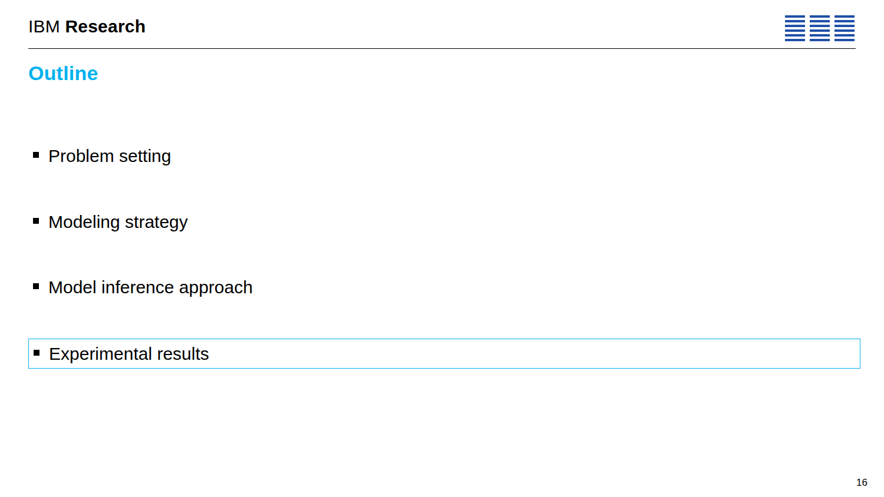IBM Research
Outline
Problem setting
Modeling strategy
Model inference approach
Experimental results
16